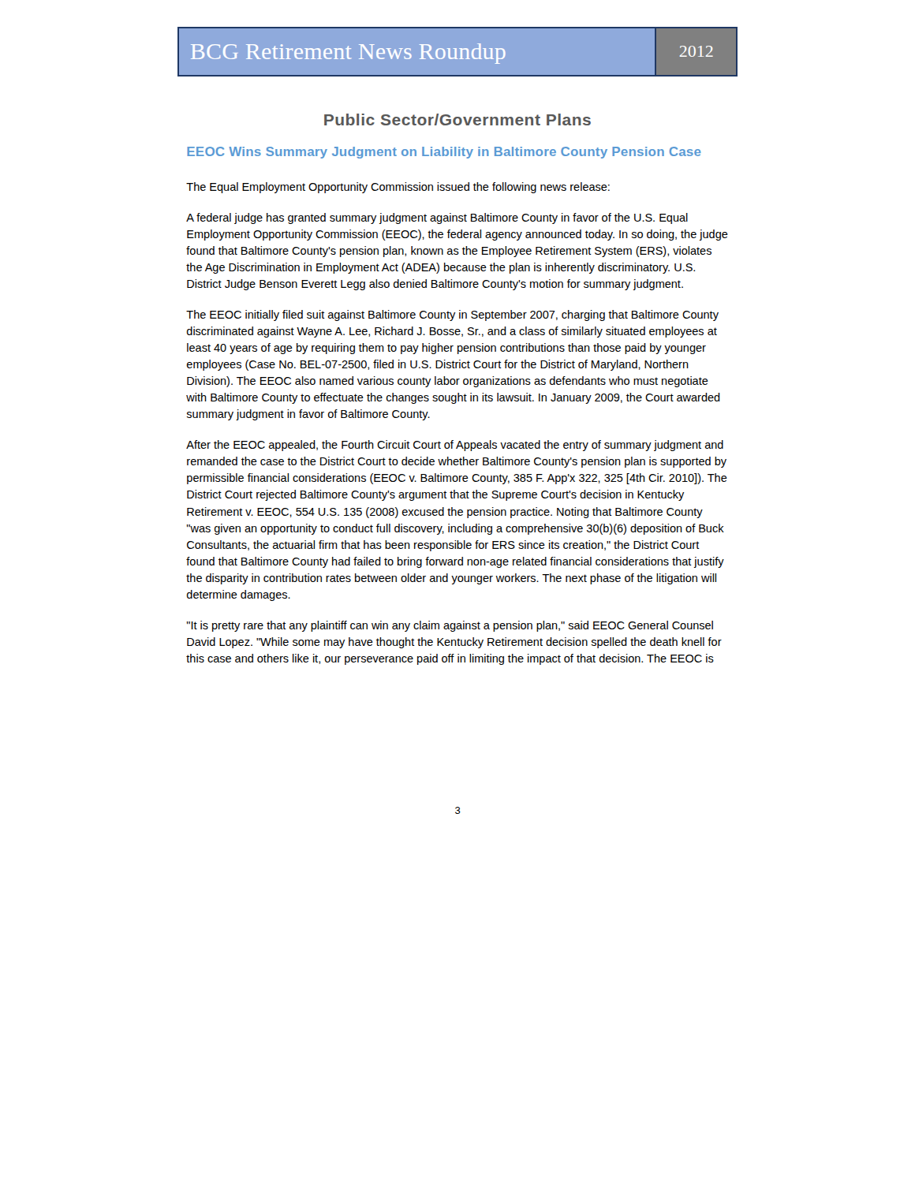BCG Retirement News Roundup
2012
Public Sector/Government Plans
EEOC Wins Summary Judgment on Liability in Baltimore County Pension Case
The Equal Employment Opportunity Commission issued the following news release:
A federal judge has granted summary judgment against Baltimore County in favor of the U.S. Equal Employment Opportunity Commission (EEOC), the federal agency announced today. In so doing, the judge found that Baltimore County's pension plan, known as the Employee Retirement System (ERS), violates the Age Discrimination in Employment Act (ADEA) because the plan is inherently discriminatory. U.S. District Judge Benson Everett Legg also denied Baltimore County's motion for summary judgment.
The EEOC initially filed suit against Baltimore County in September 2007, charging that Baltimore County discriminated against Wayne A. Lee, Richard J. Bosse, Sr., and a class of similarly situated employees at least 40 years of age by requiring them to pay higher pension contributions than those paid by younger employees (Case No. BEL-07-2500, filed in U.S. District Court for the District of Maryland, Northern Division). The EEOC also named various county labor organizations as defendants who must negotiate with Baltimore County to effectuate the changes sought in its lawsuit. In January 2009, the Court awarded summary judgment in favor of Baltimore County.
After the EEOC appealed, the Fourth Circuit Court of Appeals vacated the entry of summary judgment and remanded the case to the District Court to decide whether Baltimore County's pension plan is supported by permissible financial considerations (EEOC v. Baltimore County, 385 F. App'x 322, 325 [4th Cir. 2010]). The District Court rejected Baltimore County's argument that the Supreme Court's decision in Kentucky Retirement v. EEOC, 554 U.S. 135 (2008) excused the pension practice. Noting that Baltimore County "was given an opportunity to conduct full discovery, including a comprehensive 30(b)(6) deposition of Buck Consultants, the actuarial firm that has been responsible for ERS since its creation," the District Court found that Baltimore County had failed to bring forward non-age related financial considerations that justify the disparity in contribution rates between older and younger workers. The next phase of the litigation will determine damages.
"It is pretty rare that any plaintiff can win any claim against a pension plan," said EEOC General Counsel David Lopez. "While some may have thought the Kentucky Retirement decision spelled the death knell for this case and others like it, our perseverance paid off in limiting the impact of that decision. The EEOC is
3